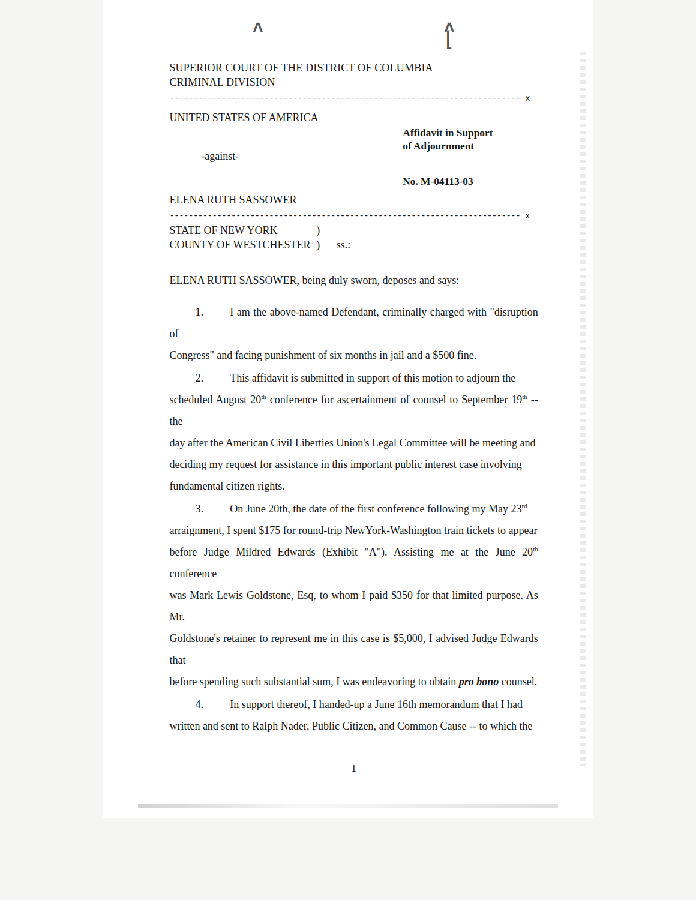∧ ∧ ⌊
SUPERIOR COURT OF THE DISTRICT OF COLUMBIA
CRIMINAL DIVISION
-------------------------------------------------------------------------- x
UNITED STATES OF AMERICA
Affidavit in Support
of Adjournment
-against-
No. M-04113-03
ELENA RUTH SASSOWER
-------------------------------------------------------------------------- x
| STATE OF NEW YORK | ) | |
| COUNTY OF WESTCHESTER | ) | ss.: |
ELENA RUTH SASSOWER, being duly sworn, deposes and says:
1.
I am the above-named Defendant, criminally charged with "disruption of
Congress" and facing punishment of six months in jail and a $500 fine.
2.
This affidavit is submitted in support of this motion to adjourn the
scheduled August 20th conference for ascertainment of counsel to September 19th -- the
day after the American Civil Liberties Union's Legal Committee will be meeting and
deciding my request for assistance in this important public interest case involving
fundamental citizen rights.
3.
On June 20th, the date of the first conference following my May 23rd
arraignment, I spent $175 for round-trip NewYork-Washington train tickets to appear
before Judge Mildred Edwards (Exhibit "A"). Assisting me at the June 20th conference
was Mark Lewis Goldstone, Esq, to whom I paid $350 for that limited purpose. As Mr.
Goldstone's retainer to represent me in this case is $5,000, I advised Judge Edwards that
before spending such substantial sum, I was endeavoring to obtain pro bono counsel.
4.
In support thereof, I handed-up a June 16th memorandum that I had
written and sent to Ralph Nader, Public Citizen, and Common Cause -- to which the
1